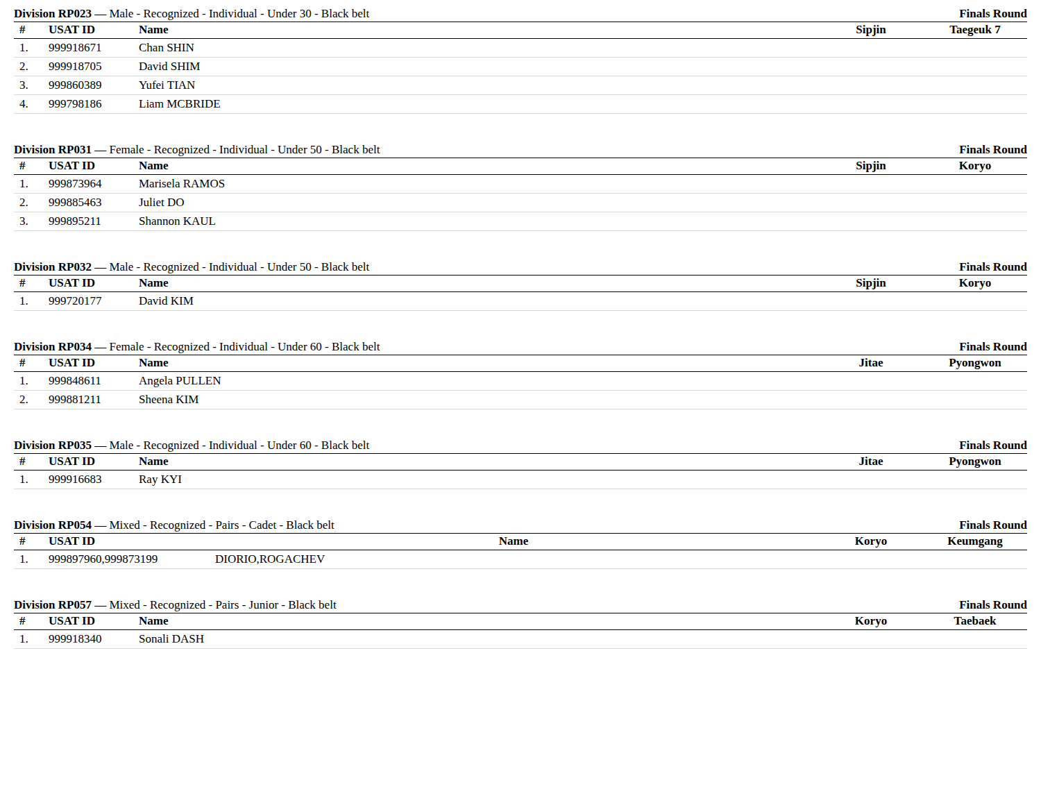Division RP023 — Male - Recognized - Individual - Under 30 - Black belt
Finals Round
| # | USAT ID | Name | Sipjin | Taegeuk 7 |
| --- | --- | --- | --- | --- |
| 1. | 999918671 | Chan SHIN | | |
| 2. | 999918705 | David SHIM | | |
| 3. | 999860389 | Yufei TIAN | | |
| 4. | 999798186 | Liam MCBRIDE | | |
Division RP031 — Female - Recognized - Individual - Under 50 - Black belt
Finals Round
| # | USAT ID | Name | Sipjin | Koryo |
| --- | --- | --- | --- | --- |
| 1. | 999873964 | Marisela RAMOS | | |
| 2. | 999885463 | Juliet DO | | |
| 3. | 999895211 | Shannon KAUL | | |
Division RP032 — Male - Recognized - Individual - Under 50 - Black belt
Finals Round
| # | USAT ID | Name | Sipjin | Koryo |
| --- | --- | --- | --- | --- |
| 1. | 999720177 | David KIM | | |
Division RP034 — Female - Recognized - Individual - Under 60 - Black belt
Finals Round
| # | USAT ID | Name | Jitae | Pyongwon |
| --- | --- | --- | --- | --- |
| 1. | 999848611 | Angela PULLEN | | |
| 2. | 999881211 | Sheena KIM | | |
Division RP035 — Male - Recognized - Individual - Under 60 - Black belt
Finals Round
| # | USAT ID | Name | Jitae | Pyongwon |
| --- | --- | --- | --- | --- |
| 1. | 999916683 | Ray KYI | | |
Division RP054 — Mixed - Recognized - Pairs - Cadet - Black belt
Finals Round
| # | USAT ID | Name | Koryo | Keumgang |
| --- | --- | --- | --- | --- |
| 1. | 999897960,999873199 | DIORIO,ROGACHEV | | |
Division RP057 — Mixed - Recognized - Pairs - Junior - Black belt
Finals Round
| # | USAT ID | Name | Koryo | Taebaek |
| --- | --- | --- | --- | --- |
| 1. | 999918340 | Sonali DASH | | |